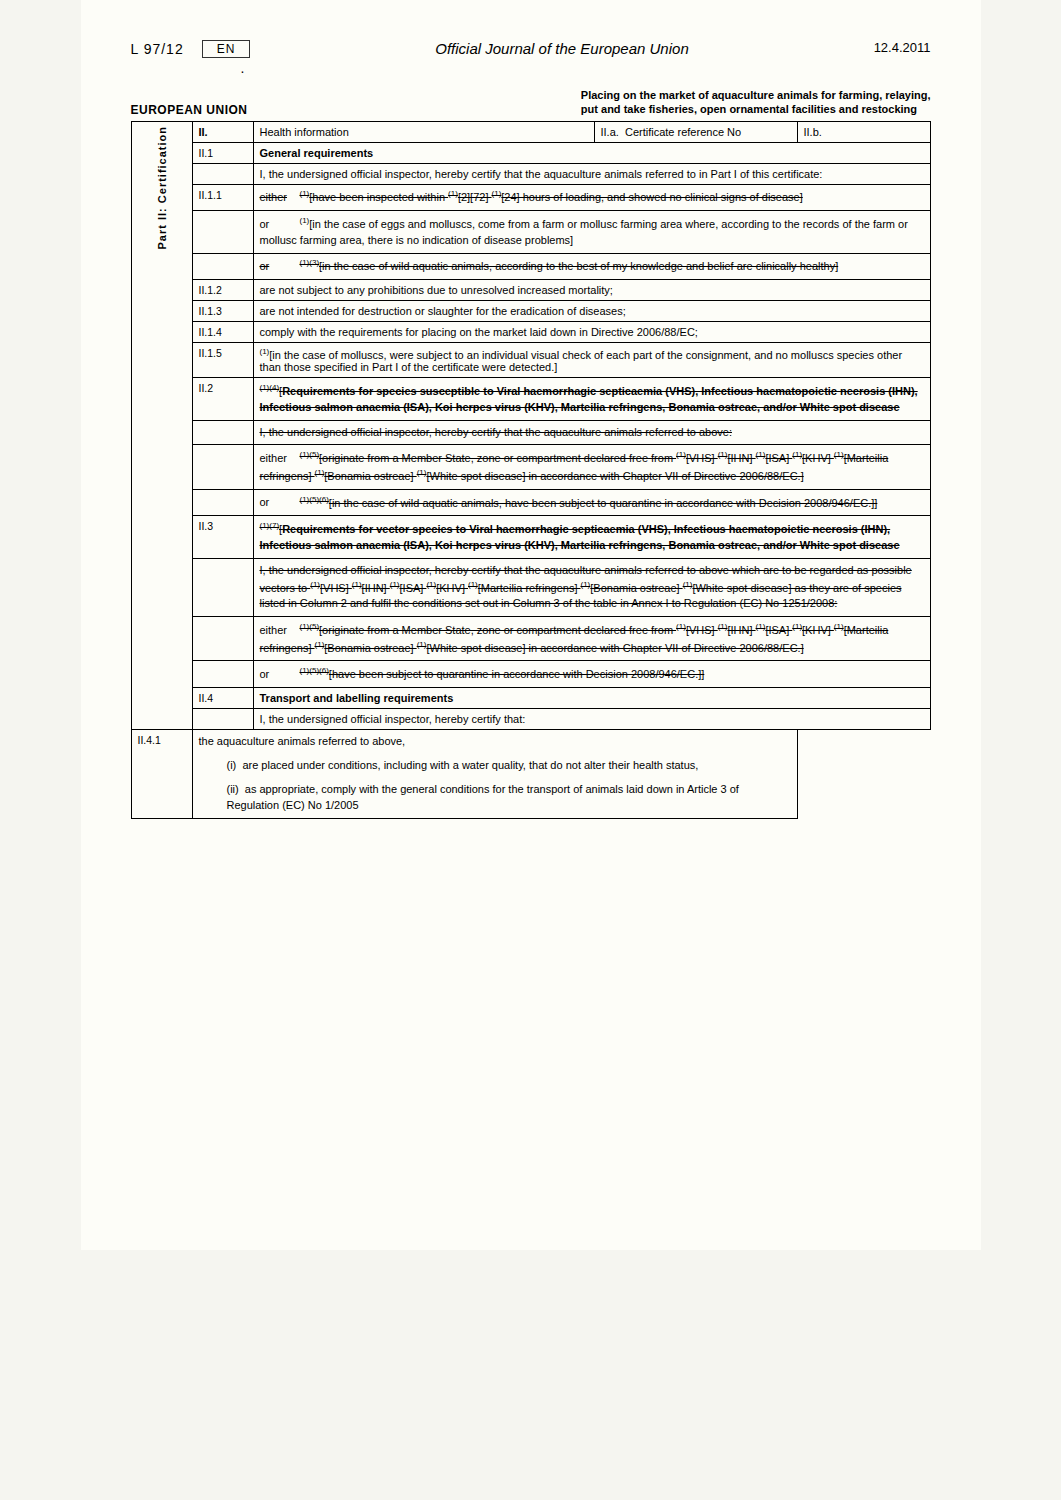.
L 97/12 EN
Official Journal of the European Union
12.4.2011
EUROPEAN UNION
Placing on the market of aquaculture animals for farming, relaying,
put and take fisheries, open ornamental facilities and restocking
| Part II: Certification | II. | Health information | II.a. Certificate reference No | II.b. |
| II.1 | General requirements |
| | I, the undersigned official inspector, hereby certify that the aquaculture animals referred to in Part I of this certificate: |
| II.1.1 | either (1) [have been inspected within (1) [2][72] (1) [24] hours of loading, and showed no clinical signs of disease] |
| | or (1) [in the case of eggs and molluscs, come from a farm or mollusc farming area where, according to the records of the farm or mollusc farming area, there is no indication of disease problems] |
| | or (1)(3) [in the case of wild aquatic animals, according to the best of my knowledge and belief are clinically healthy] |
| II.1.2 | are not subject to any prohibitions due to unresolved increased mortality; |
| II.1.3 | are not intended for destruction or slaughter for the eradication of diseases; |
| II.1.4 | comply with the requirements for placing on the market laid down in Directive 2006/88/EC; |
| II.1.5 | (1) [in the case of molluscs, were subject to an individual visual check of each part of the consignment, and no molluscs species other than those specified in Part I of the certificate were detected.] |
| II.2 | (1)(4) [ Requirements for species susceptible to Viral haemorrhagic septicaemia (VHS), Infectious haematopoietic necrosis (IHN), Infectious salmon anaemia (ISA), Koi herpes virus (KHV), Marteilia refringens, Bonamia ostreae, and/or White spot disease |
| | I, the undersigned official inspector, hereby certify that the aquaculture animals referred to above: |
| | either (1)(5) [originate from a Member State, zone or compartment declared free from (1) [VHS] (1) [IHN] (1) [ISA] (1) [KHV] (1) [Marteilia refringens] (1) [Bonamia ostreae] (1) [White spot disease] in accordance with Chapter VII of Directive 2006/88/EC.] |
| | or (1)(5)(6) [in the case of wild aquatic animals, have been subject to quarantine in accordance with Decision 2008/946/EC.]] |
| II.3 | (1)(7) [ Requirements for vector species to Viral haemorrhagic septicaemia (VHS), Infectious haematopoietic necrosis (IHN), Infectious salmon anaemia (ISA), Koi herpes virus (KHV), Marteilia refringens, Bonamia ostreae, and/or White spot disease |
| | I, the undersigned official inspector, hereby certify that the aquaculture animals referred to above which are to be regarded as possible vectors to (1) [VHS] (1) [IHN] (1) [ISA] (1) [KHV] (1) [Marteilia refringens] (1) [Bonamia ostreae] (1) [White spot disease] as they are of species listed in Column 2 and fulfil the conditions set out in Column 3 of the table in Annex I to Regulation (EC) No 1251/2008: |
| | either (1)(5) [originate from a Member State, zone or compartment declared free from (1) [VHS] (1) [IHN] (1) [ISA] (1) [KHV] (1) [Marteilia refringens] (1) [Bonamia ostreae] (1) [White spot disease] in accordance with Chapter VII of Directive 2006/88/EC.] |
| | or (1)(5)(6) [have been subject to quarantine in accordance with Decision 2008/946/EC.]] |
| II.4 | Transport and labelling requirements |
| | I, the undersigned official inspector, hereby certify that: |
| II.4.1 | the aquaculture animals referred to above, (i) are placed under conditions, including with a water quality, that do not alter their health status, (ii) as appropriate, comply with the general conditions for the transport of animals laid down in Article 3 of Regulation (EC) No 1/2005 |